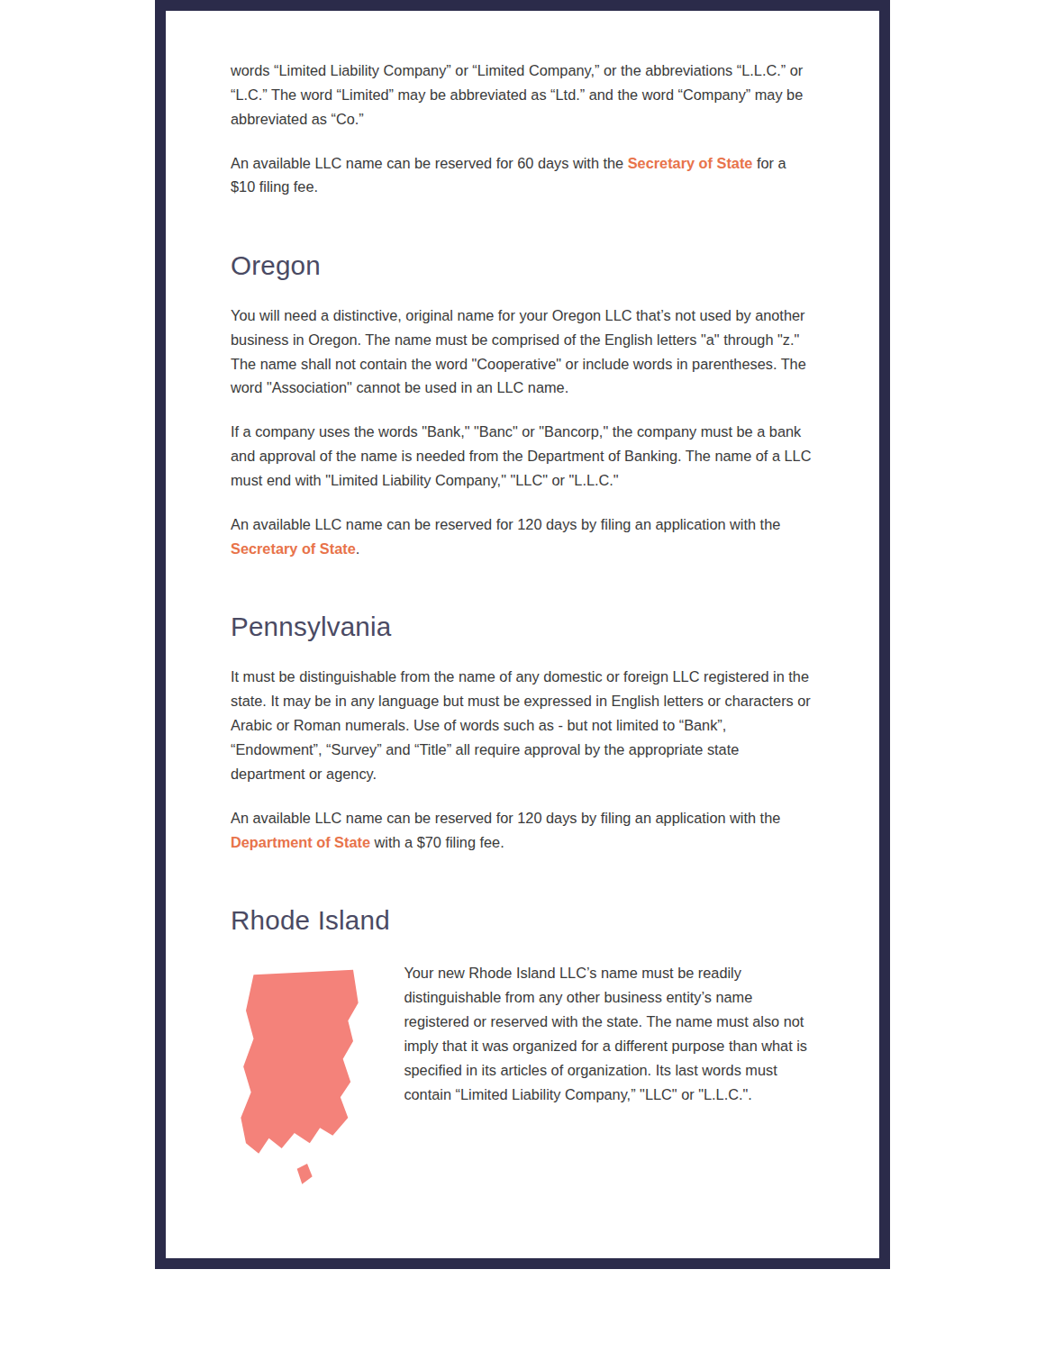words “Limited Liability Company” or “Limited Company,” or the abbreviations “L.L.C.” or “L.C.” The word “Limited” may be abbreviated as “Ltd.” and the word “Company” may be abbreviated as “Co.”
An available LLC name can be reserved for 60 days with the Secretary of State for a $10 filing fee.
Oregon
You will need a distinctive, original name for your Oregon LLC that’s not used by another business in Oregon. The name must be comprised of the English letters "a" through "z." The name shall not contain the word "Cooperative" or include words in parentheses. The word "Association" cannot be used in an LLC name.
If a company uses the words "Bank," "Banc" or "Bancorp," the company must be a bank and approval of the name is needed from the Department of Banking. The name of a LLC must end with "Limited Liability Company," "LLC" or "L.L.C."
An available LLC name can be reserved for 120 days by filing an application with the Secretary of State.
Pennsylvania
It must be distinguishable from the name of any domestic or foreign LLC registered in the state. It may be in any language but must be expressed in English letters or characters or Arabic or Roman numerals. Use of words such as - but not limited to “Bank”, “Endowment”, “Survey” and “Title” all require approval by the appropriate state department or agency.
An available LLC name can be reserved for 120 days by filing an application with the Department of State with a $70 filing fee.
Rhode Island
Your new Rhode Island LLC’s name must be readily distinguishable from any other business entity’s name registered or reserved with the state. The name must also not imply that it was organized for a different purpose than what is specified in its articles of organization. Its last words must contain “Limited Liability Company,” "LLC" or "L.L.C.".